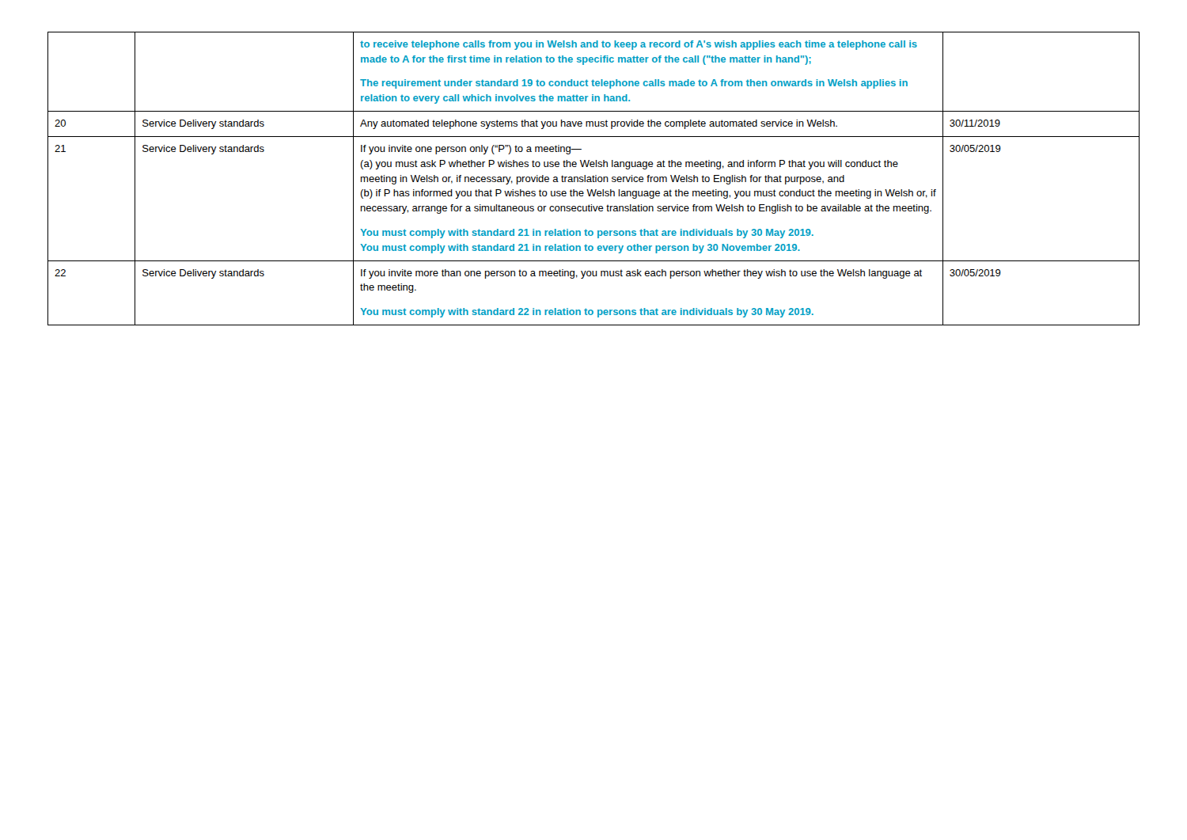| | | to receive telephone calls from you in Welsh and to keep a record of A's wish applies each time a telephone call is made to A for the first time in relation to the specific matter of the call ("the matter in hand"); The requirement under standard 19 to conduct telephone calls made to A from then onwards in Welsh applies in relation to every call which involves the matter in hand. | |
| 20 | Service Delivery standards | Any automated telephone systems that you have must provide the complete automated service in Welsh. | 30/11/2019 |
| 21 | Service Delivery standards | If you invite one person only (“P”) to a meeting— (a) you must ask P whether P wishes to use the Welsh language at the meeting, and inform P that you will conduct the meeting in Welsh or, if necessary, provide a translation service from Welsh to English for that purpose, and (b) if P has informed you that P wishes to use the Welsh language at the meeting, you must conduct the meeting in Welsh or, if necessary, arrange for a simultaneous or consecutive translation service from Welsh to English to be available at the meeting. You must comply with standard 21 in relation to persons that are individuals by 30 May 2019. You must comply with standard 21 in relation to every other person by 30 November 2019. | 30/05/2019 |
| 22 | Service Delivery standards | If you invite more than one person to a meeting, you must ask each person whether they wish to use the Welsh language at the meeting. You must comply with standard 22 in relation to persons that are individuals by 30 May 2019. | 30/05/2019 |